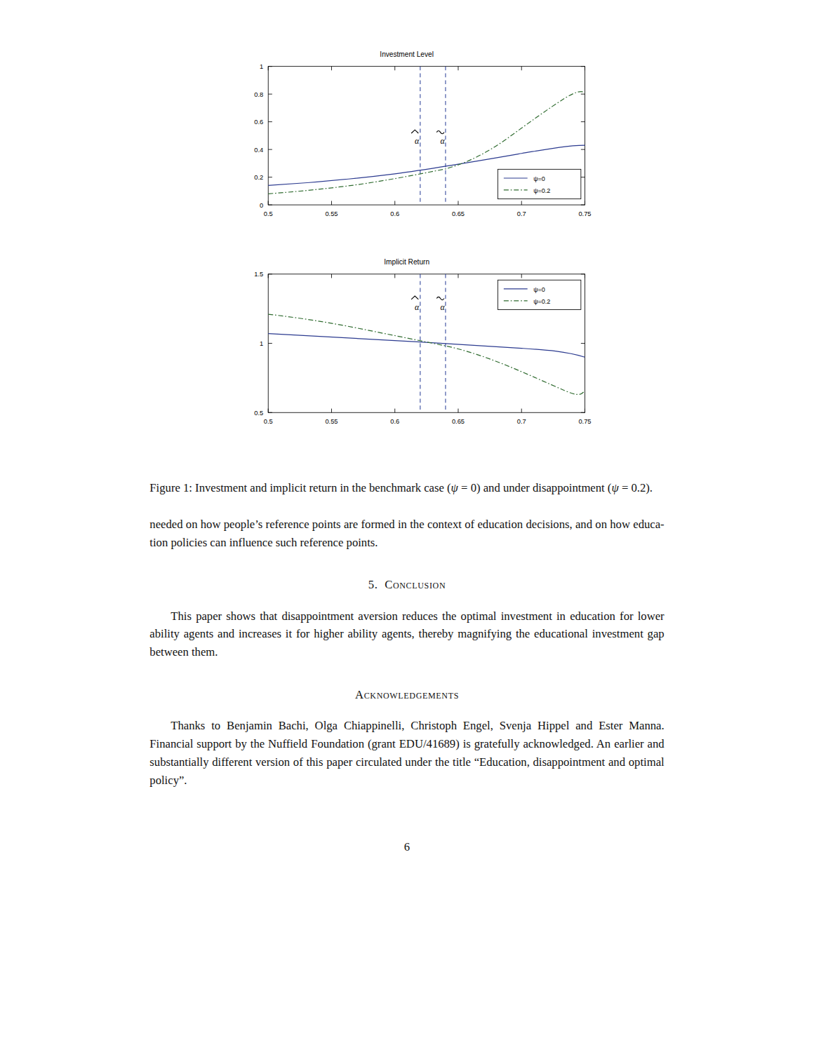Two stacked line plots: Investment Level and Implicit Return versus ability Top panel titled Investment Level shows two increasing curves over the horizontal range 0.5 to 0.75; the solid curve (psi = 0) rises gently from about 0.14 to 0.43, while the dash-dot curve (psi = 0.2) starts lower near 0.08, crosses the solid curve near 0.64, and rises steeply to about 0.81. Bottom panel titled Implicit Return shows two decreasing curves; the solid curve (psi = 0) falls from about 1.07 to 0.90, and the dash-dot curve (psi = 0.2) falls from about 1.21, crossing the solid curve near 0.64, down to about 0.66. Vertical dashed lines mark alpha-hat near 0.62 and alpha-tilde near 0.64 in both panels. Investment Level 1 0.8 0.6 0.4 0.2 0 0.5 0.55 0.6 0.65 0.7 0.75 α α ψ=0 ψ=0.2 Implicit Return 1.5 1 0.5 0.5 0.55 0.6 0.65 0.7 0.75 α α ψ=0 ψ=0.2
Figure 1: Investment and implicit return in the benchmark case (ψ = 0) and under disappointment (ψ = 0.2).
needed on how people’s reference points are formed in the context of education decisions, and on how education policies can influence such reference points.
5. Conclusion
This paper shows that disappointment aversion reduces the optimal investment in education for lower ability agents and increases it for higher ability agents, thereby magnifying the educational investment gap between them.
Acknowledgements
Thanks to Benjamin Bachi, Olga Chiappinelli, Christoph Engel, Svenja Hippel and Ester Manna. Financial support by the Nuffield Foundation (grant EDU/41689) is gratefully acknowledged. An earlier and substantially different version of this paper circulated under the title “Education, disappointment and optimal policy”.
6